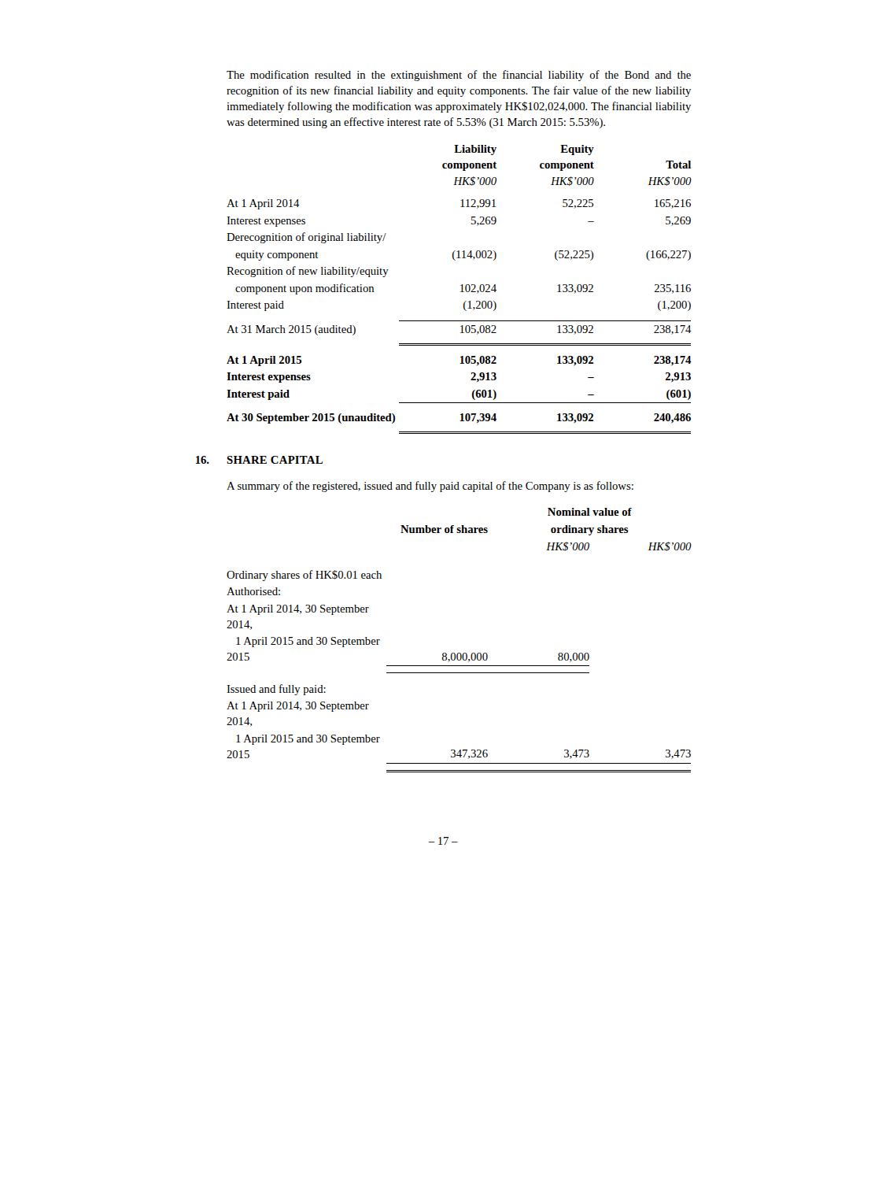The modification resulted in the extinguishment of the financial liability of the Bond and the recognition of its new financial liability and equity components. The fair value of the new liability immediately following the modification was approximately HK$102,024,000. The financial liability was determined using an effective interest rate of 5.53% (31 March 2015: 5.53%).
| | Liability | Equity | |
| --- | --- | --- | --- |
| | component | component | Total |
| | HK$’000 | HK$’000 | HK$’000 |
| At 1 April 2014 | 112,991 | 52,225 | 165,216 |
| Interest expenses | 5,269 | – | 5,269 |
| Derecognition of original liability/ | | | |
| equity component | (114,002) | (52,225) | (166,227) |
| Recognition of new liability/equity | | | |
| component upon modification | 102,024 | 133,092 | 235,116 |
| Interest paid | (1,200) | | (1,200) |
| At 31 March 2015 (audited) | 105,082 | 133,092 | 238,174 |
| At 1 April 2015 | 105,082 | 133,092 | 238,174 |
| Interest expenses | 2,913 | – | 2,913 |
| Interest paid | (601) | – | (601) |
| At 30 September 2015 (unaudited) | 107,394 | 133,092 | 240,486 |
16.
SHARE CAPITAL
A summary of the registered, issued and fully paid capital of the Company is as follows:
| | | Nominal value of |
| --- | --- | --- |
| | Number of shares | ordinary shares |
| | | HK$’000 | HK$’000 |
| Ordinary shares of HK$0.01 each | | | |
| Authorised: | | | |
| At 1 April 2014, 30 September 2014, | | | |
| 1 April 2015 and 30 September 2015 | 8,000,000 | 80,000 | |
| Issued and fully paid: | | | |
| At 1 April 2014, 30 September 2014, | | | |
| 1 April 2015 and 30 September 2015 | 347,326 | 3,473 | 3,473 |
– 17 –